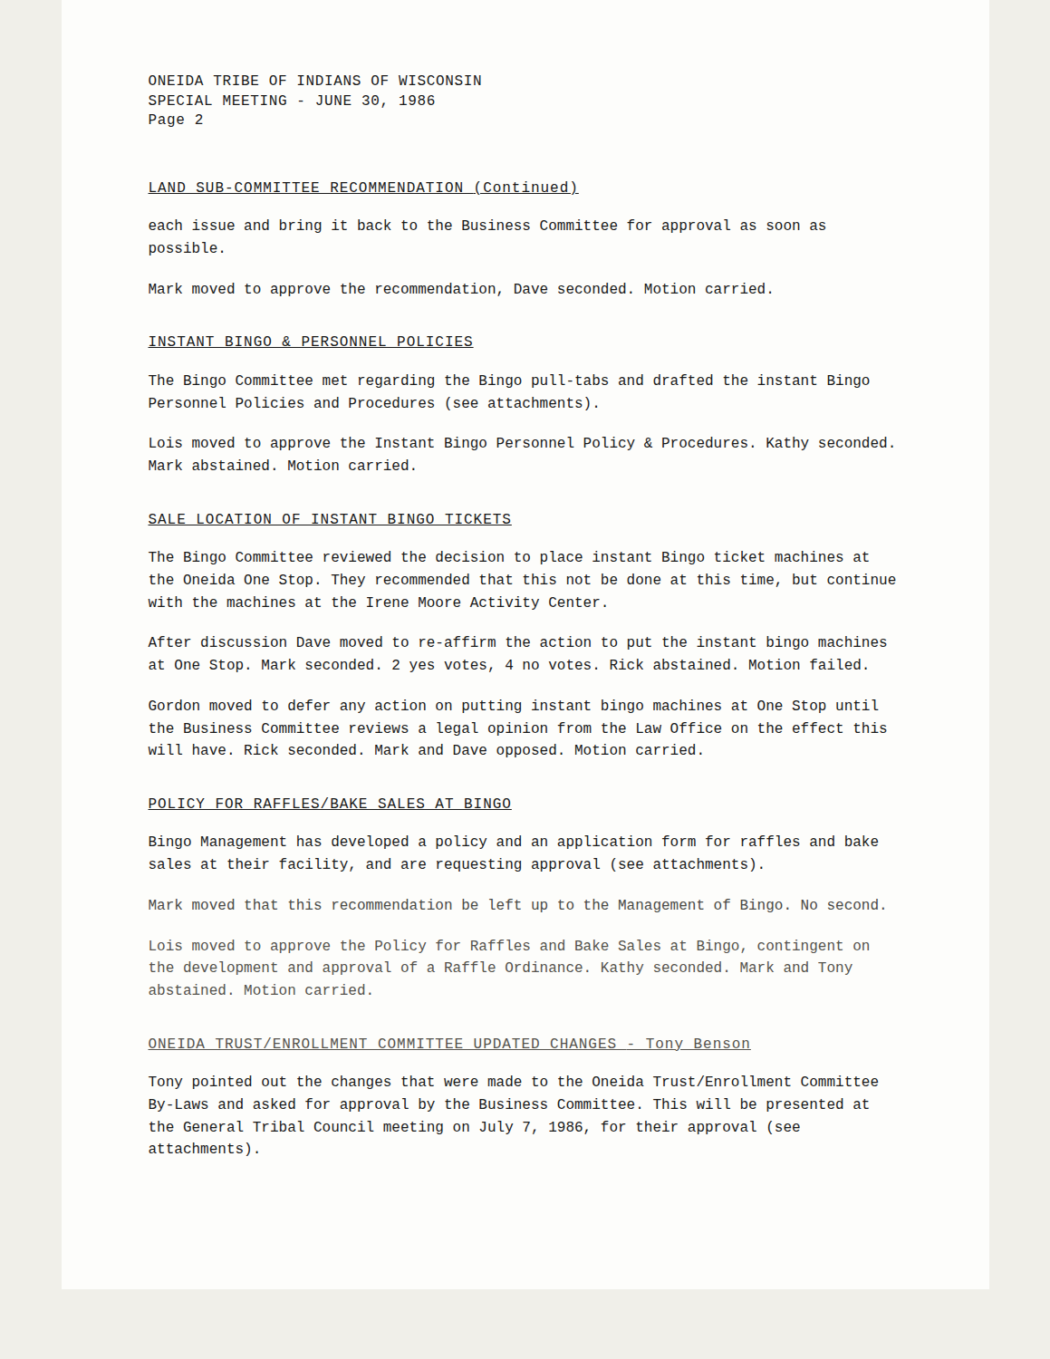ONEIDA TRIBE OF INDIANS OF WISCONSIN SPECIAL MEETING - JUNE 30, 1986 Page 2
Land Sub-Committee Recommendation (Continued)
each issue and bring it back to the Business Committee for approval as soon as possible.
Mark moved to approve the recommendation, Dave seconded. Motion carried.
Instant Bingo & Personnel Policies
The Bingo Committee met regarding the Bingo pull-tabs and drafted the instant Bingo Personnel Policies and Procedures (see attachments).
Lois moved to approve the Instant Bingo Personnel Policy & Procedures. Kathy seconded. Mark abstained. Motion carried.
Sale Location of Instant Bingo Tickets
The Bingo Committee reviewed the decision to place instant Bingo ticket machines at the Oneida One Stop. They recommended that this not be done at this time, but continue with the machines at the Irene Moore Activity Center.
After discussion Dave moved to re-affirm the action to put the instant bingo machines at One Stop. Mark seconded. 2 yes votes, 4 no votes. Rick abstained. Motion failed.
Gordon moved to defer any action on putting instant bingo machines at One Stop until the Business Committee reviews a legal opinion from the Law Office on the effect this will have. Rick seconded. Mark and Dave opposed. Motion carried.
Policy for Raffles/Bake Sales at Bingo
Bingo Management has developed a policy and an application form for raffles and bake sales at their facility, and are requesting approval (see attachments).
Mark moved that this recommendation be left up to the Management of Bingo. No second.
Lois moved to approve the Policy for Raffles and Bake Sales at Bingo, contingent on the development and approval of a Raffle Ordinance. Kathy seconded. Mark and Tony abstained. Motion carried.
Oneida Trust/Enrollment Committee Updated Changes - Tony Benson
Tony pointed out the changes that were made to the Oneida Trust/Enrollment Committee By-Laws and asked for approval by the Business Committee. This will be presented at the General Tribal Council meeting on July 7, 1986, for their approval (see attachments).
Illegible handwritten annotation at page foot.